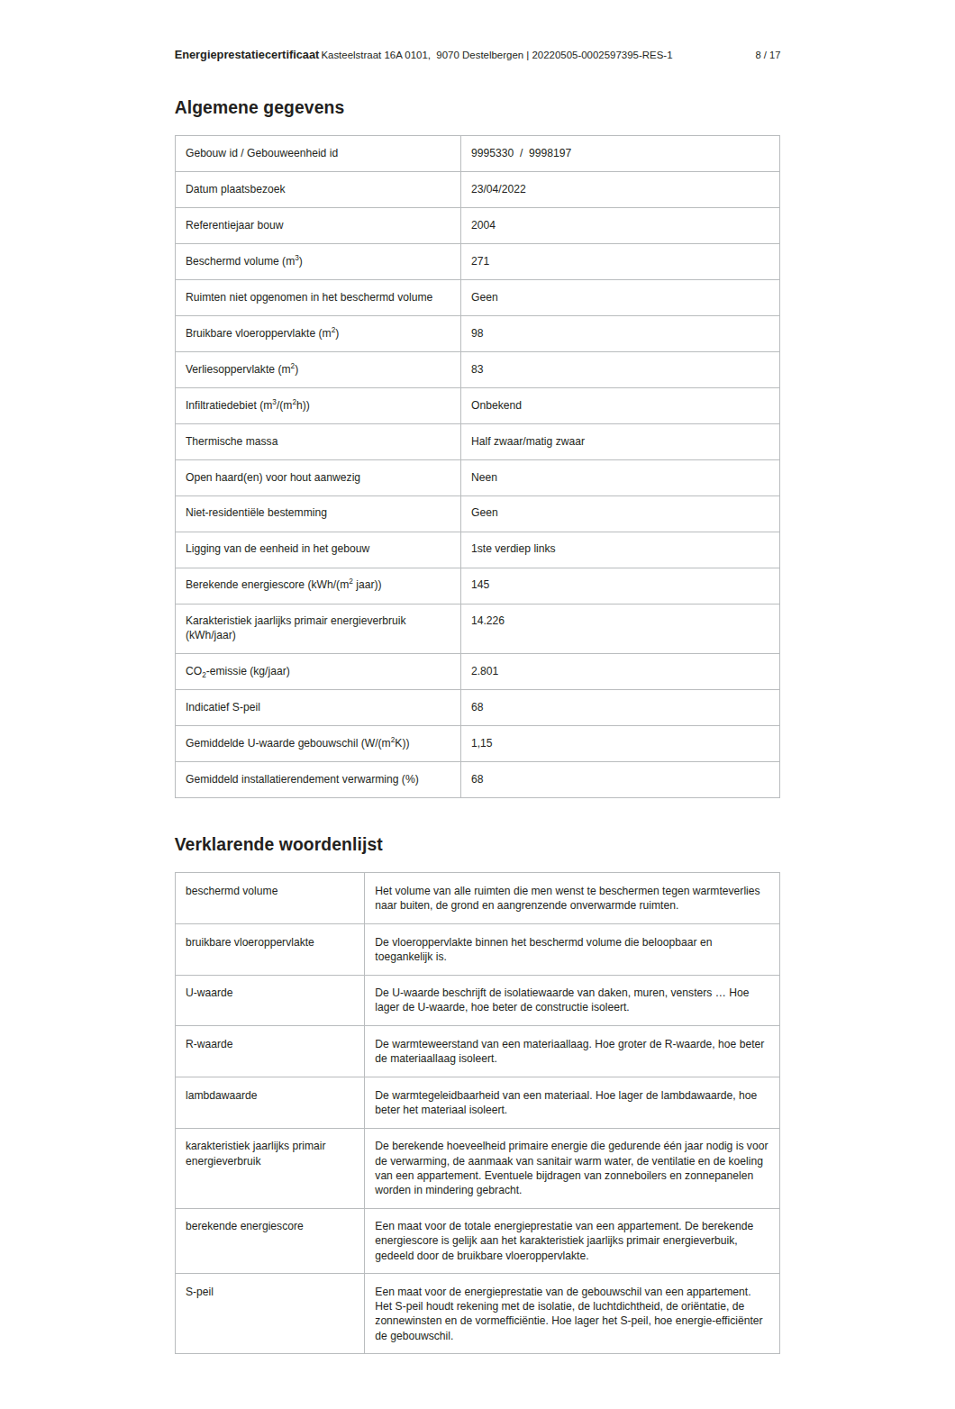Energieprestatiecertificaat Kasteelstraat 16A 0101, 9070 Destelbergen | 20220505-0002597395-RES-1
8 / 17
Algemene gegevens
| Gebouw id / Gebouweenheid id | 9995330 / 9998197 |
| Datum plaatsbezoek | 23/04/2022 |
| Referentiejaar bouw | 2004 |
| Beschermd volume (m 3 ) | 271 |
| Ruimten niet opgenomen in het beschermd volume | Geen |
| Bruikbare vloeroppervlakte (m 2 ) | 98 |
| Verliesoppervlakte (m 2 ) | 83 |
| Infiltratiedebiet (m 3 /(m 2 h)) | Onbekend |
| Thermische massa | Half zwaar/matig zwaar |
| Open haard(en) voor hout aanwezig | Neen |
| Niet-residentiële bestemming | Geen |
| Ligging van de eenheid in het gebouw | 1ste verdiep links |
| Berekende energiescore (kWh/(m 2 jaar)) | 145 |
| Karakteristiek jaarlijks primair energieverbruik (kWh/jaar) | 14.226 |
| CO 2 -emissie (kg/jaar) | 2.801 |
| Indicatief S-peil | 68 |
| Gemiddelde U-waarde gebouwschil (W/(m 2 K)) | 1,15 |
| Gemiddeld installatierendement verwarming (%) | 68 |
Verklarende woordenlijst
| beschermd volume | Het volume van alle ruimten die men wenst te beschermen tegen warmteverlies naar buiten, de grond en aangrenzende onverwarmde ruimten. |
| bruikbare vloeroppervlakte | De vloeroppervlakte binnen het beschermd volume die beloopbaar en toegankelijk is. |
| U-waarde | De U-waarde beschrijft de isolatiewaarde van daken, muren, vensters … Hoe lager de U-waarde, hoe beter de constructie isoleert. |
| R-waarde | De warmteweerstand van een materiaallaag. Hoe groter de R-waarde, hoe beter de materiaallaag isoleert. |
| lambdawaarde | De warmtegeleidbaarheid van een materiaal. Hoe lager de lambdawaarde, hoe beter het materiaal isoleert. |
| karakteristiek jaarlijks primair energieverbruik | De berekende hoeveelheid primaire energie die gedurende één jaar nodig is voor de verwarming, de aanmaak van sanitair warm water, de ventilatie en de koeling van een appartement. Eventuele bijdragen van zonneboilers en zonnepanelen worden in mindering gebracht. |
| berekende energiescore | Een maat voor de totale energieprestatie van een appartement. De berekende energiescore is gelijk aan het karakteristiek jaarlijks primair energieverbuik, gedeeld door de bruikbare vloeroppervlakte. |
| S-peil | Een maat voor de energieprestatie van de gebouwschil van een appartement. Het S-peil houdt rekening met de isolatie, de luchtdichtheid, de oriëntatie, de zonnewinsten en de vormefficiëntie. Hoe lager het S-peil, hoe energie-efficiënter de gebouwschil. |